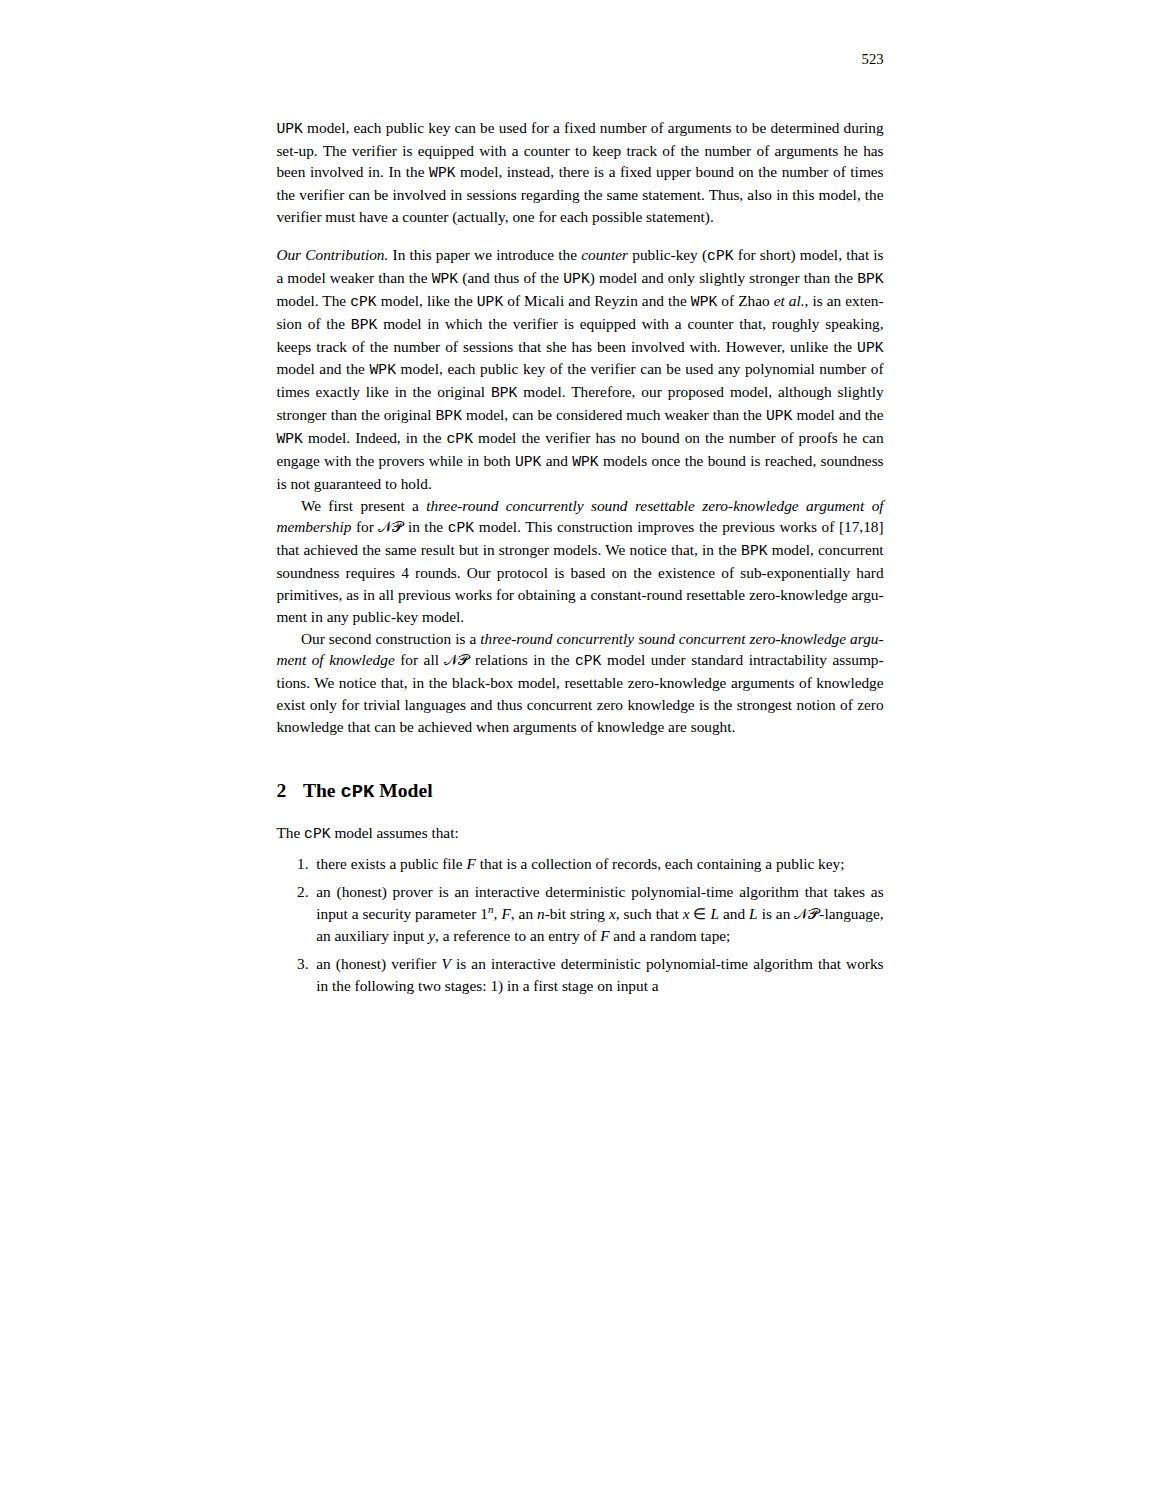523
UPK model, each public key can be used for a fixed number of arguments to be determined during set-up. The verifier is equipped with a counter to keep track of the number of arguments he has been involved in. In the WPK model, instead, there is a fixed upper bound on the number of times the verifier can be involved in sessions regarding the same statement. Thus, also in this model, the verifier must have a counter (actually, one for each possible statement).
Our Contribution. In this paper we introduce the counter public-key (cPK for short) model, that is a model weaker than the WPK (and thus of the UPK) model and only slightly stronger than the BPK model. The cPK model, like the UPK of Micali and Reyzin and the WPK of Zhao et al., is an extension of the BPK model in which the verifier is equipped with a counter that, roughly speaking, keeps track of the number of sessions that she has been involved with. However, unlike the UPK model and the WPK model, each public key of the verifier can be used any polynomial number of times exactly like in the original BPK model. Therefore, our proposed model, although slightly stronger than the original BPK model, can be considered much weaker than the UPK model and the WPK model. Indeed, in the cPK model the verifier has no bound on the number of proofs he can engage with the provers while in both UPK and WPK models once the bound is reached, soundness is not guaranteed to hold.
We first present a three-round concurrently sound resettable zero-knowledge argument of membership for 𝒩𝒫 in the cPK model. This construction improves the previous works of [17,18] that achieved the same result but in stronger models. We notice that, in the BPK model, concurrent soundness requires 4 rounds. Our protocol is based on the existence of sub-exponentially hard primitives, as in all previous works for obtaining a constant-round resettable zero-knowledge argument in any public-key model.
Our second construction is a three-round concurrently sound concurrent zero-knowledge argument of knowledge for all 𝒩𝒫 relations in the cPK model under standard intractability assumptions. We notice that, in the black-box model, resettable zero-knowledge arguments of knowledge exist only for trivial languages and thus concurrent zero knowledge is the strongest notion of zero knowledge that can be achieved when arguments of knowledge are sought.
2 The cPK Model
The cPK model assumes that:
there exists a public file F that is a collection of records, each containing a public key;
an (honest) prover is an interactive deterministic polynomial-time algorithm that takes as input a security parameter 1n, F, an n-bit string x, such that x ∈ L and L is an 𝒩𝒫-language, an auxiliary input y, a reference to an entry of F and a random tape;
an (honest) verifier V is an interactive deterministic polynomial-time algorithm that works in the following two stages: 1) in a first stage on input a